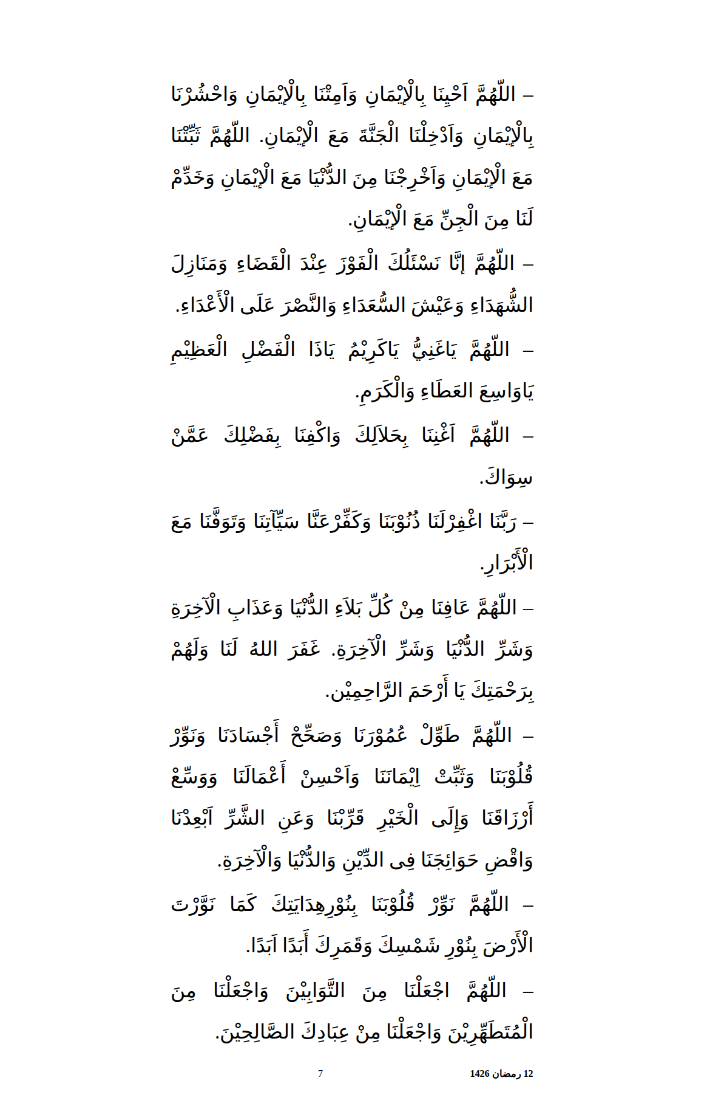– اللّهُمَّ اَحْيِنَا بِالْإيْمَانِ وَاَمِتْنَا بِالْإيْمَانِ وَاحْشُرْنَا بِالْإيْمَانِ وَاَدْخِلْنَا الْجَنَّةَ مَعَ الْإيْمَانِ. اللّهُمَّ ثَبِّتْنَا مَعَ الْإيْمَانِ وَاَخْرِجْنَا مِنَ الدُّنْيَا مَعَ الْإيْمَانِ وَخَدِّمْ لَنَا مِنَ الْجِنِّ مَعَ الْإيْمَانِ.
– اللّهُمَّ إنَّا نَسْئَلُكَ الْفَوْزَ عِنْدَ الْقَضَاءِ وَمَنَازِلَ الشُّهَدَاءِ وَعَيْشَ السُّعَدَاءِ وَالنَّصْرَ عَلَى الْأَعْدَاءِ.
– اللّهُمَّ يَاغَنِيُّ يَاكَرِيْمُ يَاذَا الْفَضْلِ الْعَظِيْمِ يَاوَاسِعَ العَطَاءِ وَالْكَرَمِ.
– اللّهُمَّ اَغْنِنَا بِحَلاَلِكَ وَاكْفِنَا بِفَضْلِكَ عَمَّنْ سِوَاكَ.
– رَبَّنَا اغْفِرْلَنَا ذُنُوْبَنَا وَكَفِّرْعَنَّا سَيِّآتِنَا وَتَوَفَّنَا مَعَ الْأَبْرَارِ.
– اللّهُمَّ عَافِنَا مِنْ كُلِّ بَلاَءِ الدُّنْيَا وَعَذَابِ الْآخِرَةِ وَشَرِّ الدُّنْيَا وَشَرِّ الْآخِرَةِ. غَفَرَ اللهُ لَنَا وَلَهُمْ بِرَحْمَتِكَ يَا أَرْحَمَ الرَّاحِمِيْن.
– اللّهُمَّ طَوِّلْ عُمُوْرَنَا وَصَحِّحْ أَجْسَادَنَا وَنَوِّرْ قُلُوْبَنَا وَثَبِّتْ اِيْمَانَنَا وَاَحْسِنْ أَعْمَالَنَا وَوَسِّعْ أَرْزَاقَنَا وَإِلَى الْخَيْرِ قَرِّبْنَا وَعَنِ الشَّرِّ اَبْعِدْنَا وَاقْضِ حَوَائِجَنَا فِى الدِّيْنِ وَالدُّنْيَا وَالْآخِرَةِ.
– اللّهُمَّ نَوِّرْ قُلُوْبَنَا بِنُوْرِهِدَايَتِكَ كَمَا نَوَّرْتَ الْأَرْضَ بِنُوْرِ شَمْسِكَ وَقَمَرِكَ أَبَدًا اَبَدًا.
– اللّهُمَّ اجْعَلْنَا مِنَ التَّوَابِيْنَ وَاجْعَلْنَا مِنَ الْمُتَطَهِّرِيْنَ وَاجْعَلْنَا مِنْ عِبَادِكَ الصَّالِحِيْنَ.
12 رمضان 1426
7